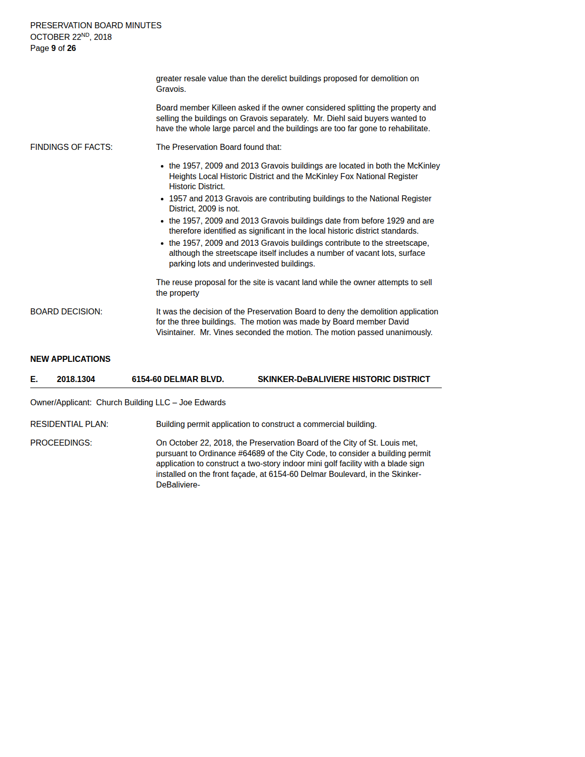PRESERVATION BOARD MINUTES
OCTOBER 22ND, 2018
Page 9 of 26
greater resale value than the derelict buildings proposed for demolition on Gravois.
Board member Killeen asked if the owner considered splitting the property and selling the buildings on Gravois separately. Mr. Diehl said buyers wanted to have the whole large parcel and the buildings are too far gone to rehabilitate.
FINDINGS OF FACTS:
The Preservation Board found that:
the 1957, 2009 and 2013 Gravois buildings are located in both the McKinley Heights Local Historic District and the McKinley Fox National Register Historic District.
1957 and 2013 Gravois are contributing buildings to the National Register District, 2009 is not.
the 1957, 2009 and 2013 Gravois buildings date from before 1929 and are therefore identified as significant in the local historic district standards.
the 1957, 2009 and 2013 Gravois buildings contribute to the streetscape, although the streetscape itself includes a number of vacant lots, surface parking lots and underinvested buildings.
The reuse proposal for the site is vacant land while the owner attempts to sell the property
BOARD DECISION:
It was the decision of the Preservation Board to deny the demolition application for the three buildings. The motion was made by Board member David Visintainer. Mr. Vines seconded the motion. The motion passed unanimously.
NEW APPLICATIONS
E.
2018.1304
6154-60 DELMAR BLVD.
SKINKER-DeBALIVIERE HISTORIC DISTRICT
Owner/Applicant: Church Building LLC – Joe Edwards
RESIDENTIAL PLAN:
Building permit application to construct a commercial building.
PROCEEDINGS:
On October 22, 2018, the Preservation Board of the City of St. Louis met, pursuant to Ordinance #64689 of the City Code, to consider a building permit application to construct a two-story indoor mini golf facility with a blade sign installed on the front façade, at 6154-60 Delmar Boulevard, in the Skinker-DeBaliviere-